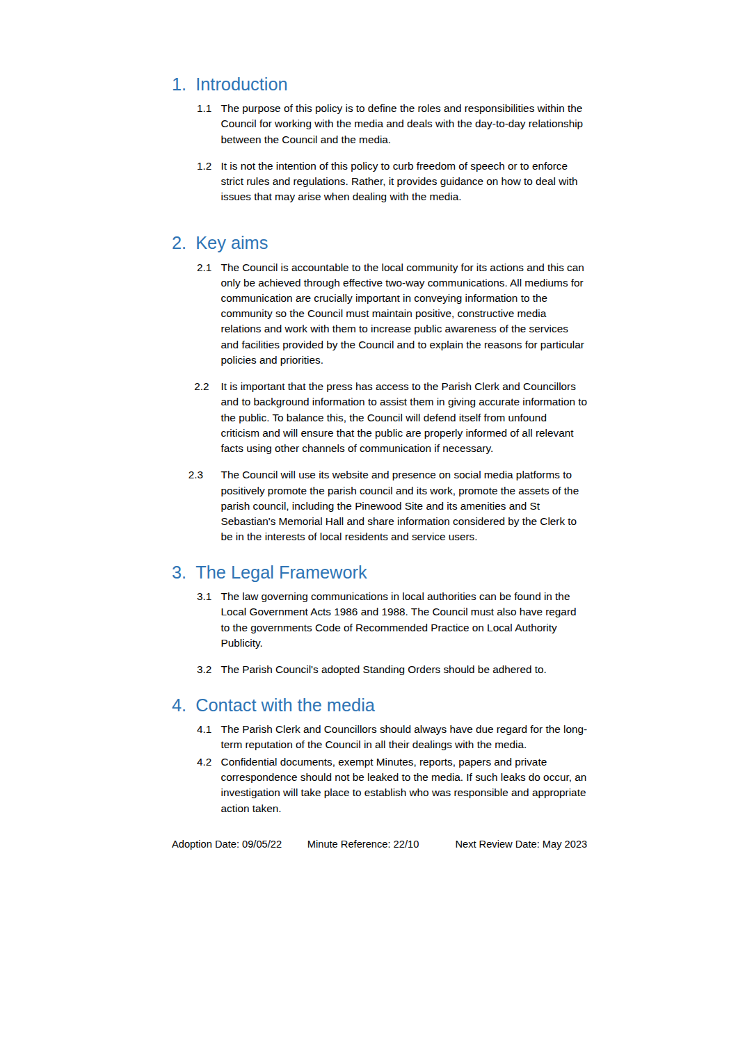1. Introduction
1.1
The purpose of this policy is to define the roles and responsibilities within the Council for working with the media and deals with the day-to-day relationship between the Council and the media.
1.2
It is not the intention of this policy to curb freedom of speech or to enforce strict rules and regulations. Rather, it provides guidance on how to deal with issues that may arise when dealing with the media.
2. Key aims
2.1
The Council is accountable to the local community for its actions and this can only be achieved through effective two-way communications. All mediums for communication are crucially important in conveying information to the community so the Council must maintain positive, constructive media relations and work with them to increase public awareness of the services and facilities provided by the Council and to explain the reasons for particular policies and priorities.
2.2
It is important that the press has access to the Parish Clerk and Councillors and to background information to assist them in giving accurate information to the public. To balance this, the Council will defend itself from unfound criticism and will ensure that the public are properly informed of all relevant facts using other channels of communication if necessary.
2.3
The Council will use its website and presence on social media platforms to positively promote the parish council and its work, promote the assets of the parish council, including the Pinewood Site and its amenities and St Sebastian's Memorial Hall and share information considered by the Clerk to be in the interests of local residents and service users.
3. The Legal Framework
3.1
The law governing communications in local authorities can be found in the Local Government Acts 1986 and 1988. The Council must also have regard to the governments Code of Recommended Practice on Local Authority Publicity.
3.2
The Parish Council's adopted Standing Orders should be adhered to.
4. Contact with the media
4.1
The Parish Clerk and Councillors should always have due regard for the long-term reputation of the Council in all their dealings with the media.
4.2
Confidential documents, exempt Minutes, reports, papers and private correspondence should not be leaked to the media. If such leaks do occur, an investigation will take place to establish who was responsible and appropriate action taken.
Adoption Date: 09/05/22 Minute Reference: 22/10 Next Review Date: May 2023